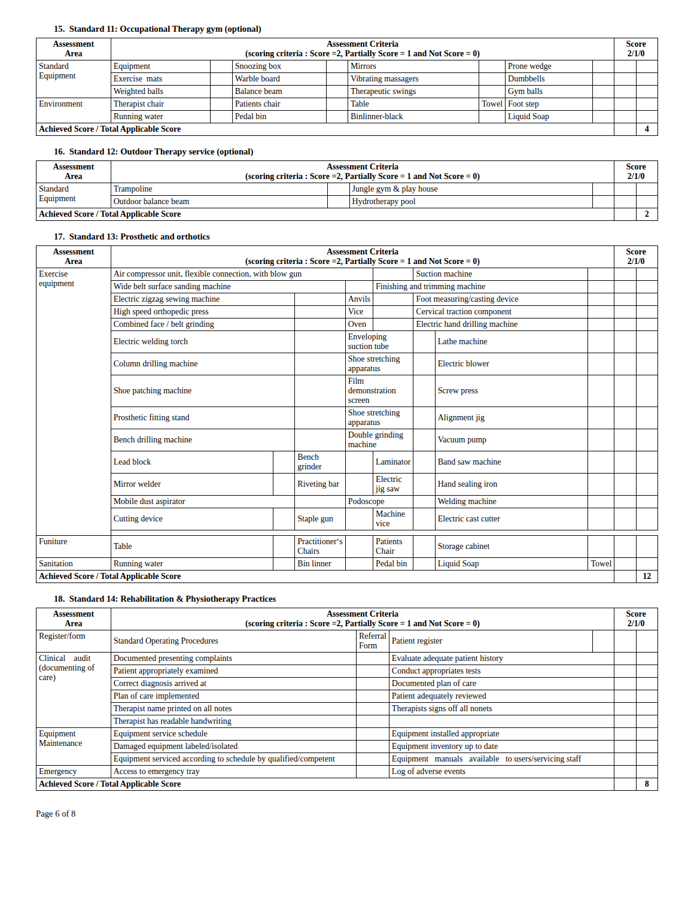15. Standard 11: Occupational Therapy gym (optional)
| Assessment Area | Assessment Criteria (scoring criteria : Score =2, Partially Score = 1 and Not Score = 0) | Score 2/1/0 |
| --- | --- | --- |
| Standard Equipment | Equipment | | Snoozing box | | Mirrors | | Prone wedge | | | |
| Exercise mats | | Warble board | | Vibrating massagers | | Dumbbells | | | |
| Weighted balls | | Balance beam | | Therapeutic swings | | Gym balls | | | |
| Environment | Therapist chair | | Patients chair | | Table | Towel | Foot step | | | |
| Running water | | Pedal bin | | Binlinner-black | | Liquid Soap | | | |
| Achieved Score / Total Applicable Score | | 4 |
16. Standard 12: Outdoor Therapy service (optional)
| Assessment Area | Assessment Criteria (scoring criteria : Score =2, Partially Score = 1 and Not Score = 0) | Score 2/1/0 |
| --- | --- | --- |
| Standard Equipment | Trampoline | | Jungle gym & play house | | | |
| Outdoor balance beam | | Hydrotherapy pool | | | |
| Achieved Score / Total Applicable Score | | 2 |
17. Standard 13: Prosthetic and orthotics
| Assessment Area | Assessment Criteria (scoring criteria : Score =2, Partially Score = 1 and Not Score = 0) | Score 2/1/0 |
| --- | --- | --- |
| Exercise equipment | Air compressor unit, flexible connection, with blow gun | | Suction machine | | | |
| Wide belt surface sanding machine | | Finishing and trimming machine | | | |
| Electric zigzag sewing machine | | Anvils | | Foot measuring/casting device | | | |
| High speed orthopedic press | | Vice | | Cervical traction component | | | |
| Combined face / belt grinding | | Oven | | Electric hand drilling machine | | | |
| Electric welding torch | | Enveloping suction tube | | Lathe machine | | | |
| Column drilling machine | | Shoe stretching apparatus | | Electric blower | | | |
| Shoe patching machine | | Film demonstration screen | | Screw press | | | |
| Prosthetic fitting stand | | Shoe stretching apparatus | | Alignment jig | | | |
| Bench drilling machine | | Double grinding machine | | Vacuum pump | | | |
| Lead block | | Bench grinder | | Laminator | | Band saw machine | | | |
| Mirror welder | | Riveting bar | | Electric jig saw | | Hand sealing iron | | | |
| Mobile dust aspirator | | Podoscope | | Welding machine | | | |
| Cutting device | | Staple gun | | Machine vice | | Electric cast cutter | | | |
| Funiture | Table | | Practitioner‘s Chairs | | Patients Chair | | Storage cabinet | | | |
| Sanitation | Running water | | Bin linner | | Pedal bin | | Liquid Soap | Towel | | |
| Achieved Score / Total Applicable Score | | 12 |
18. Standard 14: Rehabilitation & Physiotherapy Practices
| Assessment Area | Assessment Criteria (scoring criteria : Score =2, Partially Score = 1 and Not Score = 0) | Score 2/1/0 |
| --- | --- | --- |
| Register/form | Standard Operating Procedures | Referral Form | Patient register | | | |
| Clinical audit (documenting of care) | Documented presenting complaints | | Evaluate adequate patient history | | |
| Patient appropriately examined | | Conduct appropriates tests | | |
| Correct diagnosis arrived at | | Documented plan of care | | |
| Plan of care implemented | | Patient adequately reviewed | | |
| Therapist name printed on all notes | | Therapists signs off all nonets | | |
| Therapist has readable handwriting | | | | |
| Equipment Maintenance | Equipment service schedule | | Equipment installed appropriate | | |
| Damaged equipment labeled/isolated | | Equipment inventory up to date | | |
| Equipment serviced according to schedule by qualified/competent | | Equipment manuals available to users/servicing staff | | |
| Emergency | Access to emergency tray | | Log of adverse events | | |
| Achieved Score / Total Applicable Score | | 8 |
Page 6 of 8